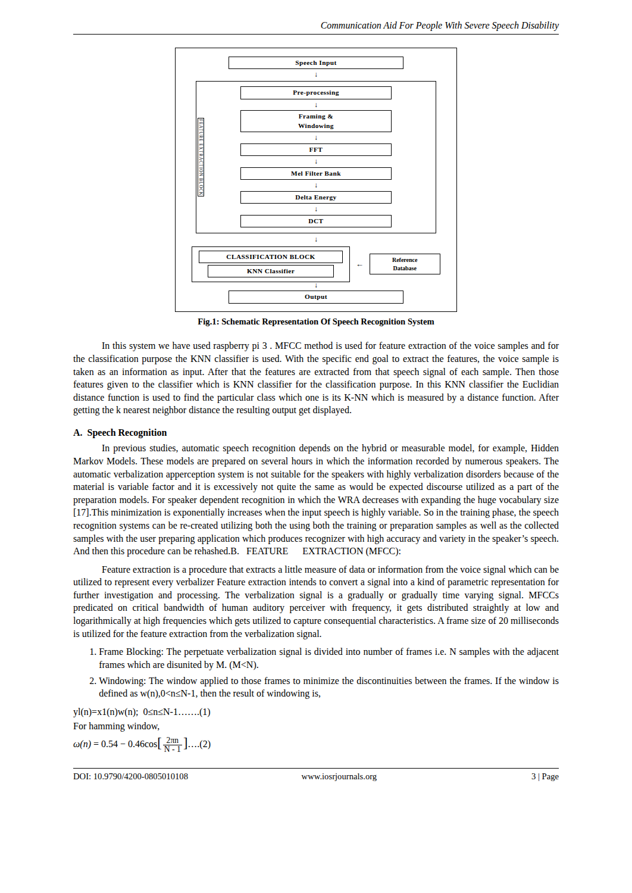Communication Aid For People With Severe Speech Disability
Speech Input
↓
FEATURE EXTRACTION BLOCK
Pre-processing
↓
Framing &
Windowing
↓
FFT
↓
Mel Filter Bank
↓
Delta Energy
↓
DCT
↓
CLASSIFICATION BLOCK
KNN Classifier
←
Reference
Database
↓
Output
Fig.1: Schematic Representation Of Speech Recognition System
In this system we have used raspberry pi 3 . MFCC method is used for feature extraction of the voice samples and for the classification purpose the KNN classifier is used. With the specific end goal to extract the features, the voice sample is taken as an information as input. After that the features are extracted from that speech signal of each sample. Then those features given to the classifier which is KNN classifier for the classification purpose. In this KNN classifier the Euclidian distance function is used to find the particular class which one is its K-NN which is measured by a distance function. After getting the k nearest neighbor distance the resulting output get displayed.
A. Speech Recognition
In previous studies, automatic speech recognition depends on the hybrid or measurable model, for example, Hidden Markov Models. These models are prepared on several hours in which the information recorded by numerous speakers. The automatic verbalization apperception system is not suitable for the speakers with highly verbalization disorders because of the material is variable factor and it is excessively not quite the same as would be expected discourse utilized as a part of the preparation models. For speaker dependent recognition in which the WRA decreases with expanding the huge vocabulary size [17].This minimization is exponentially increases when the input speech is highly variable. So in the training phase, the speech recognition systems can be re-created utilizing both the using both the training or preparation samples as well as the collected samples with the user preparing application which produces recognizer with high accuracy and variety in the speaker’s speech. And then this procedure can be rehashed.B. FEATURE EXTRACTION (MFCC):
Feature extraction is a procedure that extracts a little measure of data or information from the voice signal which can be utilized to represent every verbalizer Feature extraction intends to convert a signal into a kind of parametric representation for further investigation and processing. The verbalization signal is a gradually or gradually time varying signal. MFCCs predicated on critical bandwidth of human auditory perceiver with frequency, it gets distributed straightly at low and logarithmically at high frequencies which gets utilized to capture consequential characteristics. A frame size of 20 milliseconds is utilized for the feature extraction from the verbalization signal.
Frame Blocking: The perpetuate verbalization signal is divided into number of frames i.e. N samples with the adjacent frames which are disunited by M. (M<N).
Windowing: The window applied to those frames to minimize the discontinuities between the frames. If the window is defined as w(n),0<n≤N-1, then the result of windowing is,
yl(n)=x1(n)w(n); 0≤n≤N-1…….(1)
For hamming window,
ω(n) = 0.54 − 0.46cos[2πn N - 1]….(2)
DOI: 10.9790/4200-0805010108
www.iosrjournals.org
3 | Page